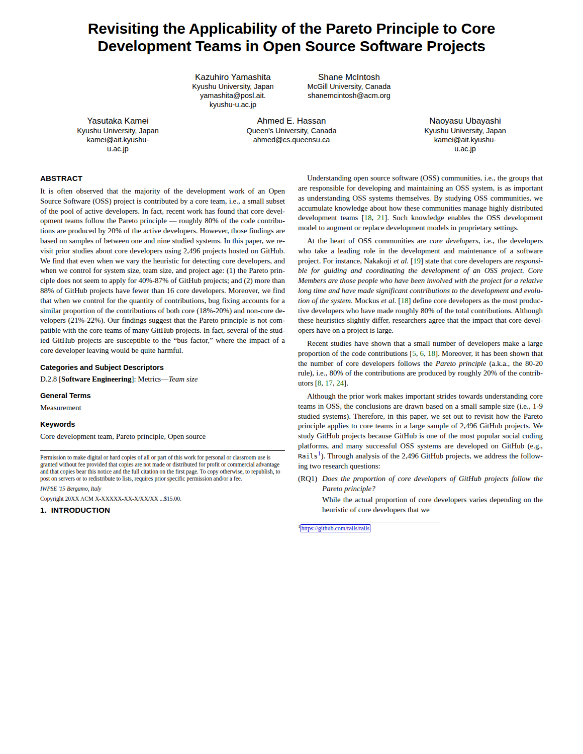Revisiting the Applicability of the Pareto Principle to Core
Development Teams in Open Source Software Projects
| | Kazuhiro Yamashita Kyushu University, Japan yamashita@posl.ait. kyushu-u.ac.jp | Shane McIntosh McGill University, Canada shanemcintosh@acm.org | |
| Yasutaka Kamei Kyushu University, Japan kamei@ait.kyushu- u.ac.jp | Ahmed E. Hassan Queen's University, Canada ahmed@cs.queensu.ca | Naoyasu Ubayashi Kyushu University, Japan kamei@ait.kyushu- u.ac.jp |
ABSTRACT
It is often observed that the majority of the development work of an Open Source Software (OSS) project is contributed by a core team, i.e., a small subset of the pool of active developers. In fact, recent work has found that core development teams follow the Pareto principle — roughly 80% of the code contributions are produced by 20% of the active developers. However, those findings are based on samples of between one and nine studied systems. In this paper, we revisit prior studies about core developers using 2,496 projects hosted on GitHub. We find that even when we vary the heuristic for detecting core developers, and when we control for system size, team size, and project age: (1) the Pareto principle does not seem to apply for 40%-87% of GitHub projects; and (2) more than 88% of GitHub projects have fewer than 16 core developers. Moreover, we find that when we control for the quantity of contributions, bug fixing accounts for a similar proportion of the contributions of both core (18%-20%) and non-core developers (21%-22%). Our findings suggest that the Pareto principle is not compatible with the core teams of many GitHub projects. In fact, several of the studied GitHub projects are susceptible to the “bus factor,” where the impact of a core developer leaving would be quite harmful.
Categories and Subject Descriptors
D.2.8 [Software Engineering]: Metrics—Team size
General Terms
Measurement
Keywords
Core development team, Pareto principle, Open source
Permission to make digital or hard copies of all or part of this work for personal or classroom use is granted without fee provided that copies are not made or distributed for profit or commercial advantage and that copies bear this notice and the full citation on the first page. To copy otherwise, to republish, to post on servers or to redistribute to lists, requires prior specific permission and/or a fee.
IWPSE '15 Bergamo, Italy
Copyright 20XX ACM X-XXXXX-XX-X/XX/XX ...$15.00.
1. INTRODUCTION
Understanding open source software (OSS) communities, i.e., the groups that are responsible for developing and maintaining an OSS system, is as important as understanding OSS systems themselves. By studying OSS communities, we accumulate knowledge about how these communities manage highly distributed development teams [18, 21]. Such knowledge enables the OSS development model to augment or replace development models in proprietary settings.
At the heart of OSS communities are core developers, i.e., the developers who take a leading role in the development and maintenance of a software project. For instance, Nakakoji et al. [19] state that core developers are responsible for guiding and coordinating the development of an OSS project. Core Members are those people who have been involved with the project for a relative long time and have made significant contributions to the development and evolution of the system. Mockus et al. [18] define core developers as the most productive developers who have made roughly 80% of the total contributions. Although these heuristics slightly differ, researchers agree that the impact that core developers have on a project is large.
Recent studies have shown that a small number of developers make a large proportion of the code contributions [5, 6, 18]. Moreover, it has been shown that the number of core developers follows the Pareto principle (a.k.a., the 80-20 rule), i.e., 80% of the contributions are produced by roughly 20% of the contributors [8, 17, 24].
Although the prior work makes important strides towards understanding core teams in OSS, the conclusions are drawn based on a small sample size (i.e., 1-9 studied systems). Therefore, in this paper, we set out to revisit how the Pareto principle applies to core teams in a large sample of 2,496 GitHub projects. We study GitHub projects because GitHub is one of the most popular social coding platforms, and many successful OSS systems are developed on GitHub (e.g., Rails1). Through analysis of the 2,496 GitHub projects, we address the following two research questions:
(RQ1) Does the proportion of core developers of GitHub projects follow the Pareto principle? While the actual proportion of core developers varies depending on the heuristic of core developers that we
1https://github.com/rails/rails